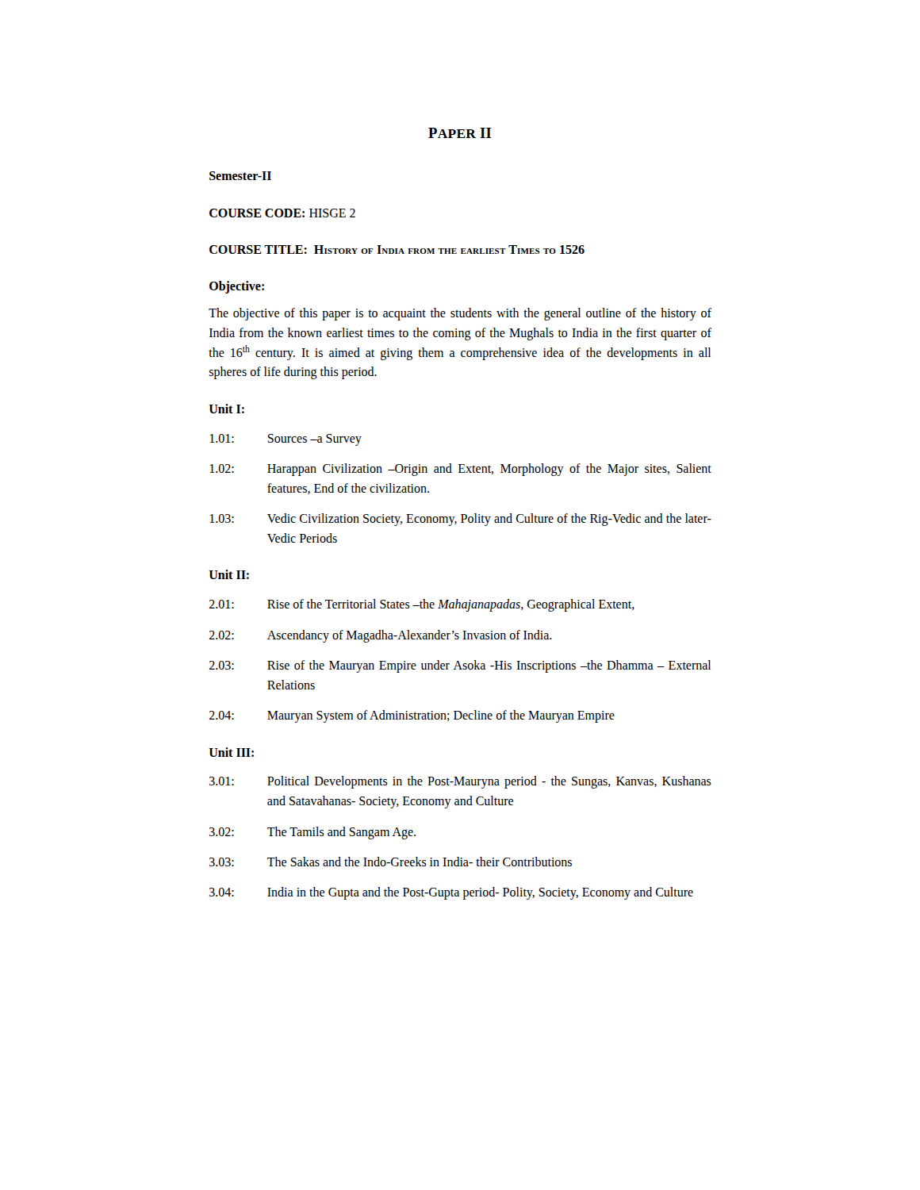PAPER II
Semester-II
COURSE CODE: HISGE 2
COURSE TITLE: History of India from the earliest Times to 1526
Objective:
The objective of this paper is to acquaint the students with the general outline of the history of India from the known earliest times to the coming of the Mughals to India in the first quarter of the 16th century. It is aimed at giving them a comprehensive idea of the developments in all spheres of life during this period.
Unit I:
1.01:
Sources –a Survey
1.02:
Harappan Civilization –Origin and Extent, Morphology of the Major sites, Salient features, End of the civilization.
1.03:
Vedic Civilization Society, Economy, Polity and Culture of the Rig-Vedic and the later-Vedic Periods
Unit II:
2.01:
Rise of the Territorial States –the Mahajanapadas, Geographical Extent,
2.02:
Ascendancy of Magadha-Alexander’s Invasion of India.
2.03:
Rise of the Mauryan Empire under Asoka -His Inscriptions –the Dhamma – External Relations
2.04:
Mauryan System of Administration; Decline of the Mauryan Empire
Unit III:
3.01:
Political Developments in the Post-Mauryna period - the Sungas, Kanvas, Kushanas and Satavahanas- Society, Economy and Culture
3.02:
The Tamils and Sangam Age.
3.03:
The Sakas and the Indo-Greeks in India- their Contributions
3.04:
India in the Gupta and the Post-Gupta period- Polity, Society, Economy and Culture